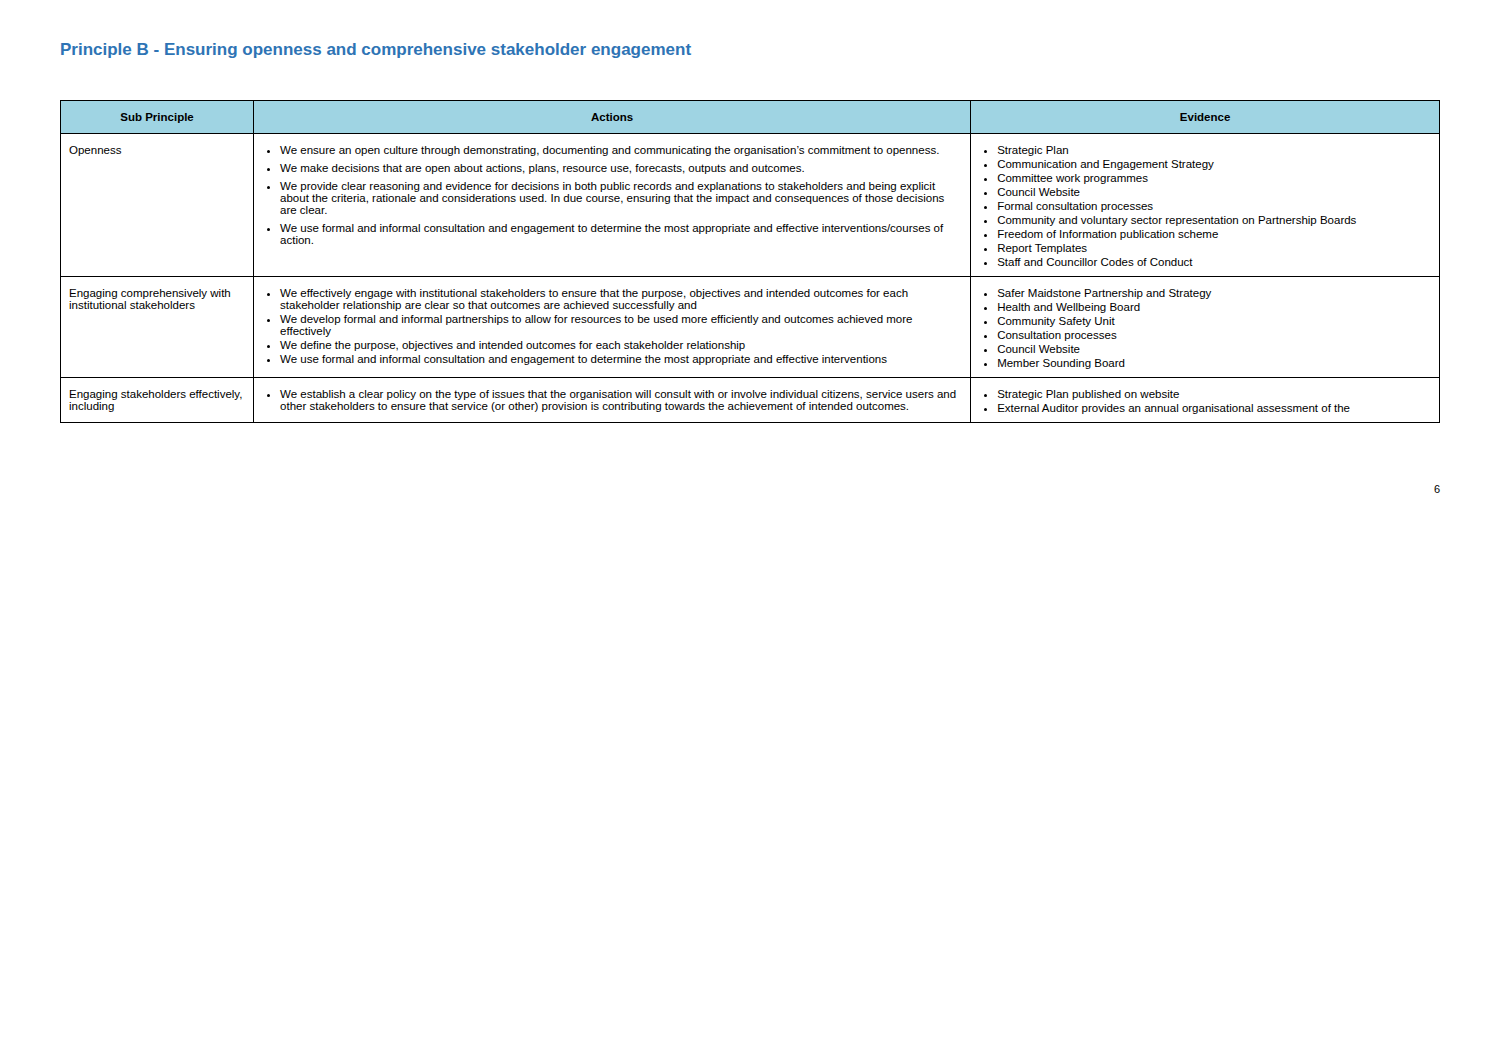Principle B - Ensuring openness and comprehensive stakeholder engagement
| Sub Principle | Actions | Evidence |
| --- | --- | --- |
| Openness | We ensure an open culture through demonstrating, documenting and communicating the organisation’s commitment to openness. We make decisions that are open about actions, plans, resource use, forecasts, outputs and outcomes. We provide clear reasoning and evidence for decisions in both public records and explanations to stakeholders and being explicit about the criteria, rationale and considerations used. In due course, ensuring that the impact and consequences of those decisions are clear. We use formal and informal consultation and engagement to determine the most appropriate and effective interventions/courses of action. | Strategic Plan Communication and Engagement Strategy Committee work programmes Council Website Formal consultation processes Community and voluntary sector representation on Partnership Boards Freedom of Information publication scheme Report Templates Staff and Councillor Codes of Conduct |
| Engaging comprehensively with institutional stakeholders | We effectively engage with institutional stakeholders to ensure that the purpose, objectives and intended outcomes for each stakeholder relationship are clear so that outcomes are achieved successfully and We develop formal and informal partnerships to allow for resources to be used more efficiently and outcomes achieved more effectively We define the purpose, objectives and intended outcomes for each stakeholder relationship We use formal and informal consultation and engagement to determine the most appropriate and effective interventions | Safer Maidstone Partnership and Strategy Health and Wellbeing Board Community Safety Unit Consultation processes Council Website Member Sounding Board |
| Engaging stakeholders effectively, including | We establish a clear policy on the type of issues that the organisation will consult with or involve individual citizens, service users and other stakeholders to ensure that service (or other) provision is contributing towards the achievement of intended outcomes. | Strategic Plan published on website External Auditor provides an annual organisational assessment of the |
6